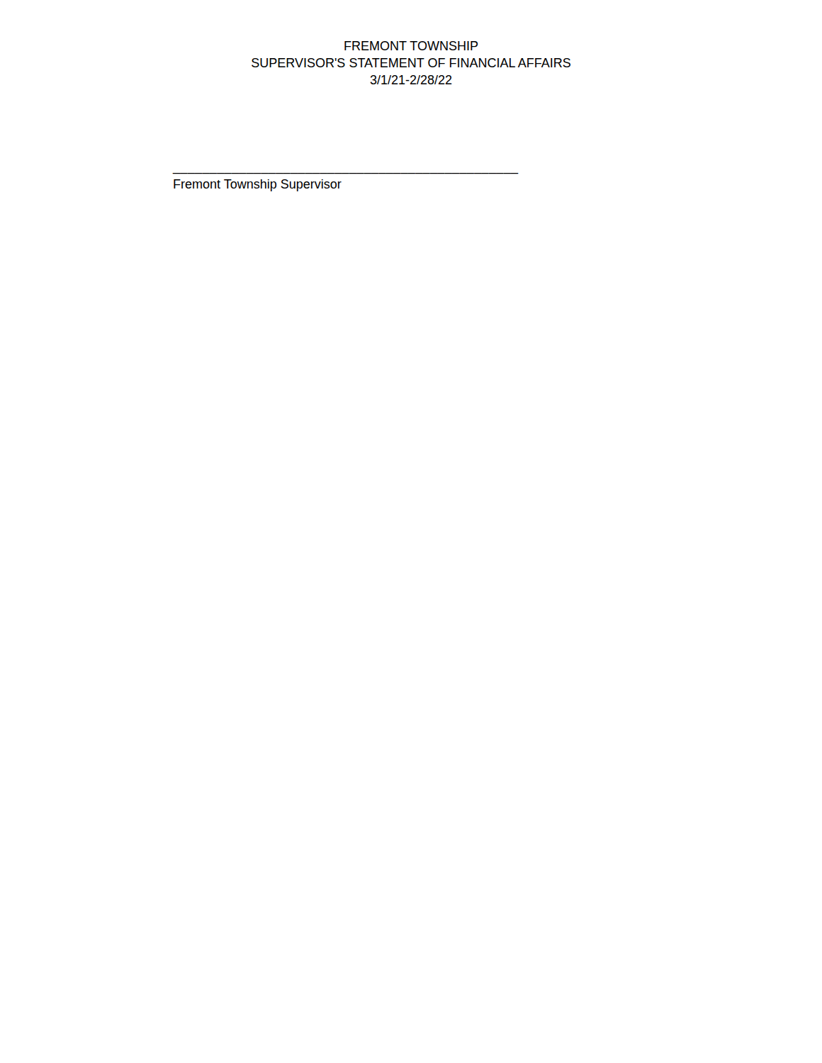FREMONT TOWNSHIP
SUPERVISOR'S STATEMENT OF FINANCIAL AFFAIRS
3/1/21-2/28/22
_______________________________________________
Fremont Township Supervisor